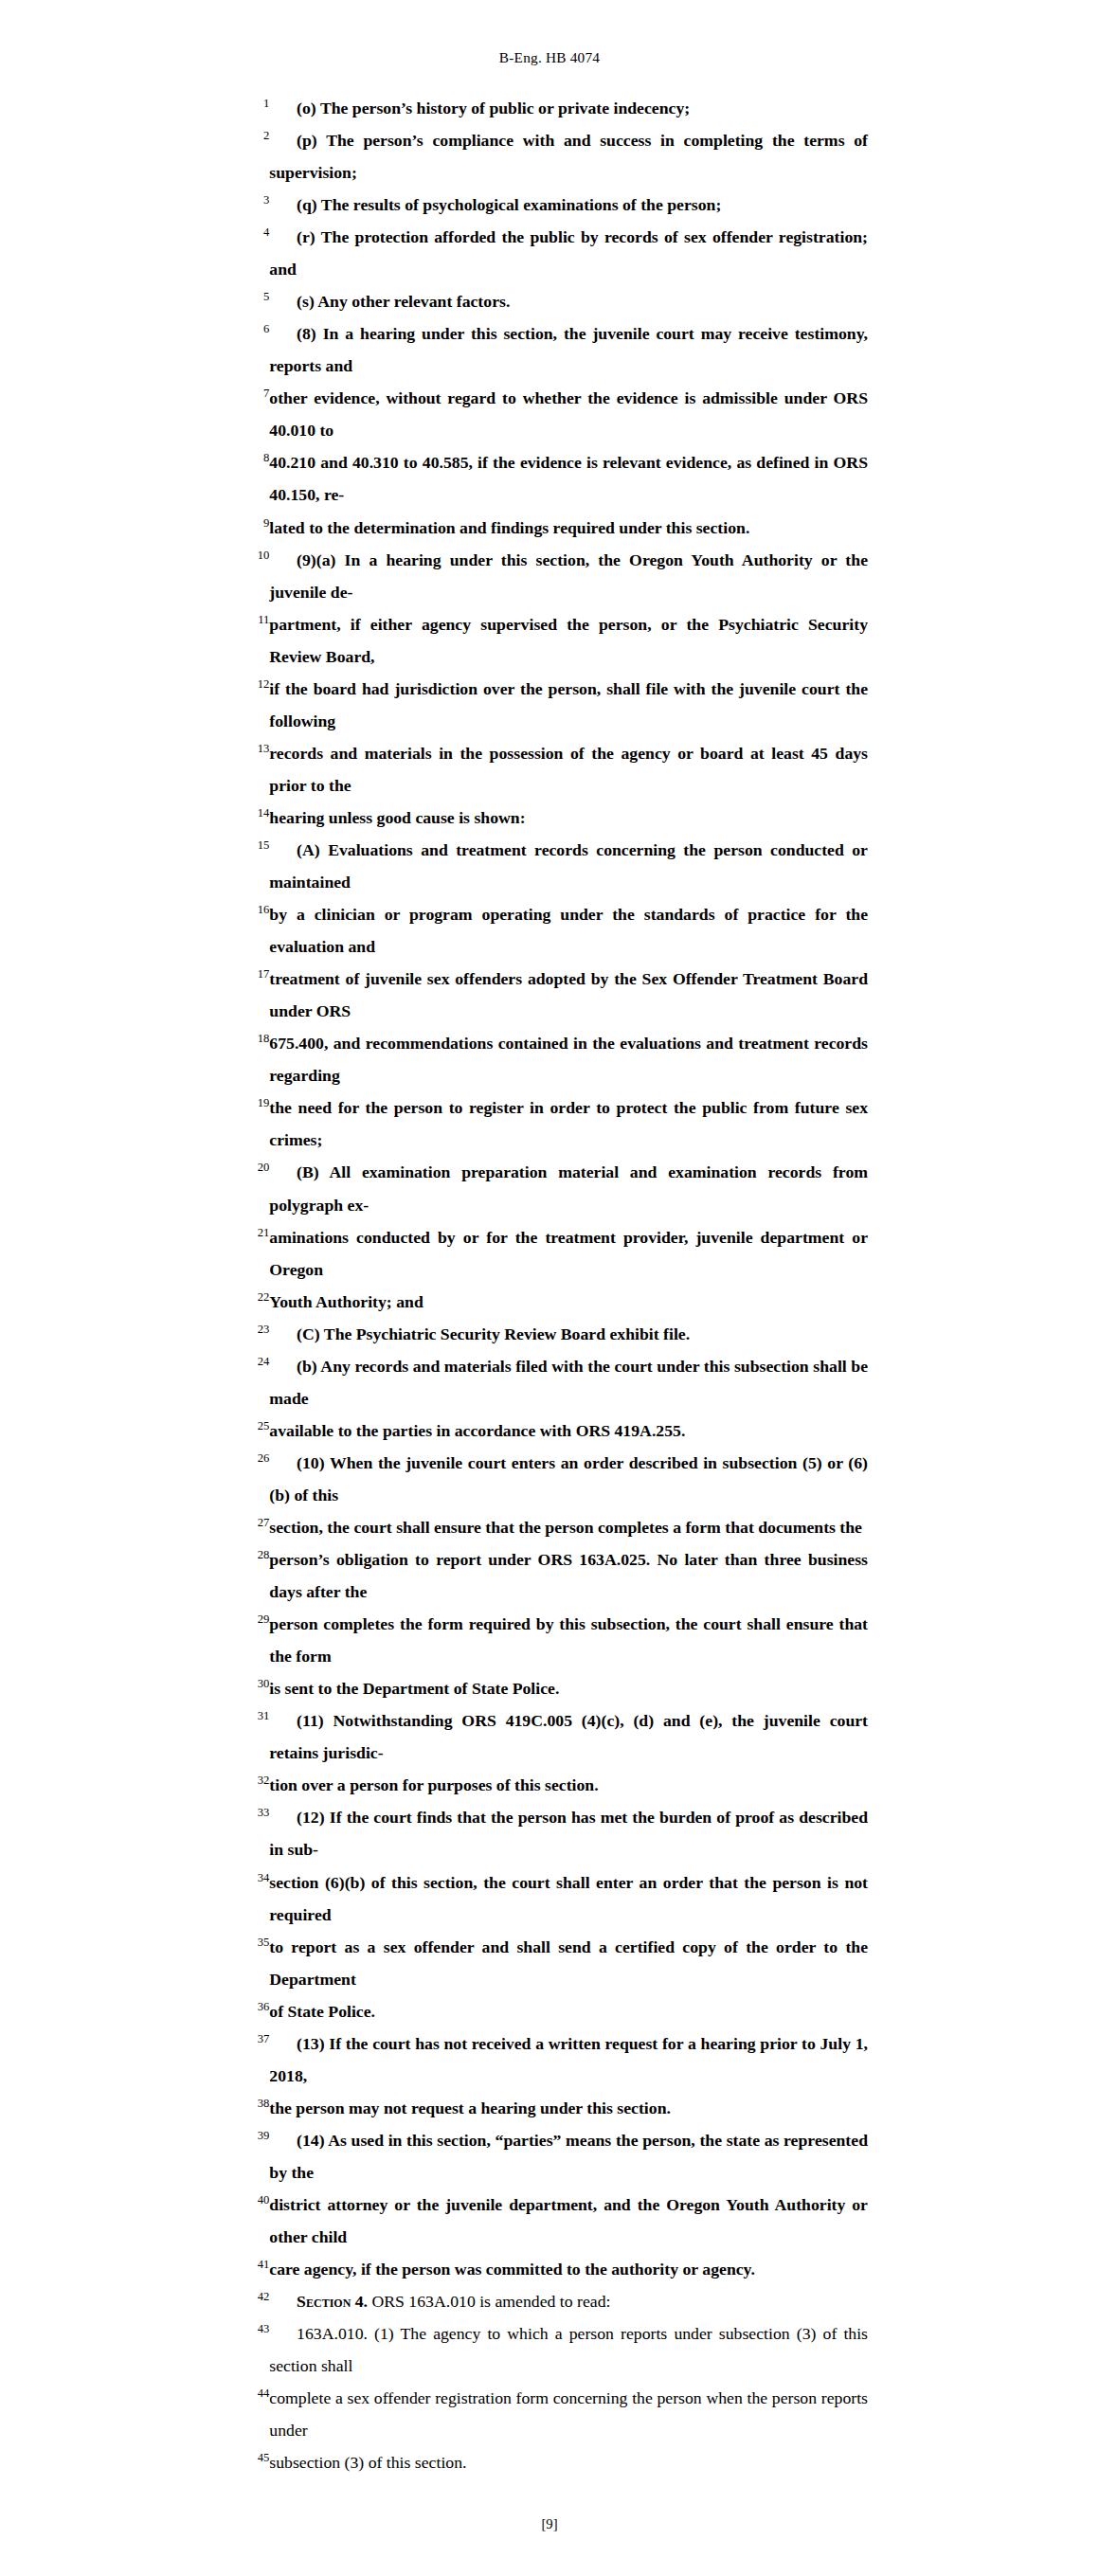B-Eng. HB 4074
| 1 | (o) The person’s history of public or private indecency; |
| 2 | (p) The person’s compliance with and success in completing the terms of supervision; |
| 3 | (q) The results of psychological examinations of the person; |
| 4 | (r) The protection afforded the public by records of sex offender registration; and |
| 5 | (s) Any other relevant factors. |
| 6 | (8) In a hearing under this section, the juvenile court may receive testimony, reports and |
| 7 | other evidence, without regard to whether the evidence is admissible under ORS 40.010 to |
| 8 | 40.210 and 40.310 to 40.585, if the evidence is relevant evidence, as defined in ORS 40.150, re- |
| 9 | lated to the determination and findings required under this section. |
| 10 | (9)(a) In a hearing under this section, the Oregon Youth Authority or the juvenile de- |
| 11 | partment, if either agency supervised the person, or the Psychiatric Security Review Board, |
| 12 | if the board had jurisdiction over the person, shall file with the juvenile court the following |
| 13 | records and materials in the possession of the agency or board at least 45 days prior to the |
| 14 | hearing unless good cause is shown: |
| 15 | (A) Evaluations and treatment records concerning the person conducted or maintained |
| 16 | by a clinician or program operating under the standards of practice for the evaluation and |
| 17 | treatment of juvenile sex offenders adopted by the Sex Offender Treatment Board under ORS |
| 18 | 675.400, and recommendations contained in the evaluations and treatment records regarding |
| 19 | the need for the person to register in order to protect the public from future sex crimes; |
| 20 | (B) All examination preparation material and examination records from polygraph ex- |
| 21 | aminations conducted by or for the treatment provider, juvenile department or Oregon |
| 22 | Youth Authority; and |
| 23 | (C) The Psychiatric Security Review Board exhibit file. |
| 24 | (b) Any records and materials filed with the court under this subsection shall be made |
| 25 | available to the parties in accordance with ORS 419A.255. |
| 26 | (10) When the juvenile court enters an order described in subsection (5) or (6)(b) of this |
| 27 | section, the court shall ensure that the person completes a form that documents the |
| 28 | person’s obligation to report under ORS 163A.025. No later than three business days after the |
| 29 | person completes the form required by this subsection, the court shall ensure that the form |
| 30 | is sent to the Department of State Police. |
| 31 | (11) Notwithstanding ORS 419C.005 (4)(c), (d) and (e), the juvenile court retains jurisdic- |
| 32 | tion over a person for purposes of this section. |
| 33 | (12) If the court finds that the person has met the burden of proof as described in sub- |
| 34 | section (6)(b) of this section, the court shall enter an order that the person is not required |
| 35 | to report as a sex offender and shall send a certified copy of the order to the Department |
| 36 | of State Police. |
| 37 | (13) If the court has not received a written request for a hearing prior to July 1, 2018, |
| 38 | the person may not request a hearing under this section. |
| 39 | (14) As used in this section, “parties” means the person, the state as represented by the |
| 40 | district attorney or the juvenile department, and the Oregon Youth Authority or other child |
| 41 | care agency, if the person was committed to the authority or agency. |
| 42 | Section 4. ORS 163A.010 is amended to read: |
| 43 | 163A.010. (1) The agency to which a person reports under subsection (3) of this section shall |
| 44 | complete a sex offender registration form concerning the person when the person reports under |
| 45 | subsection (3) of this section. |
[9]